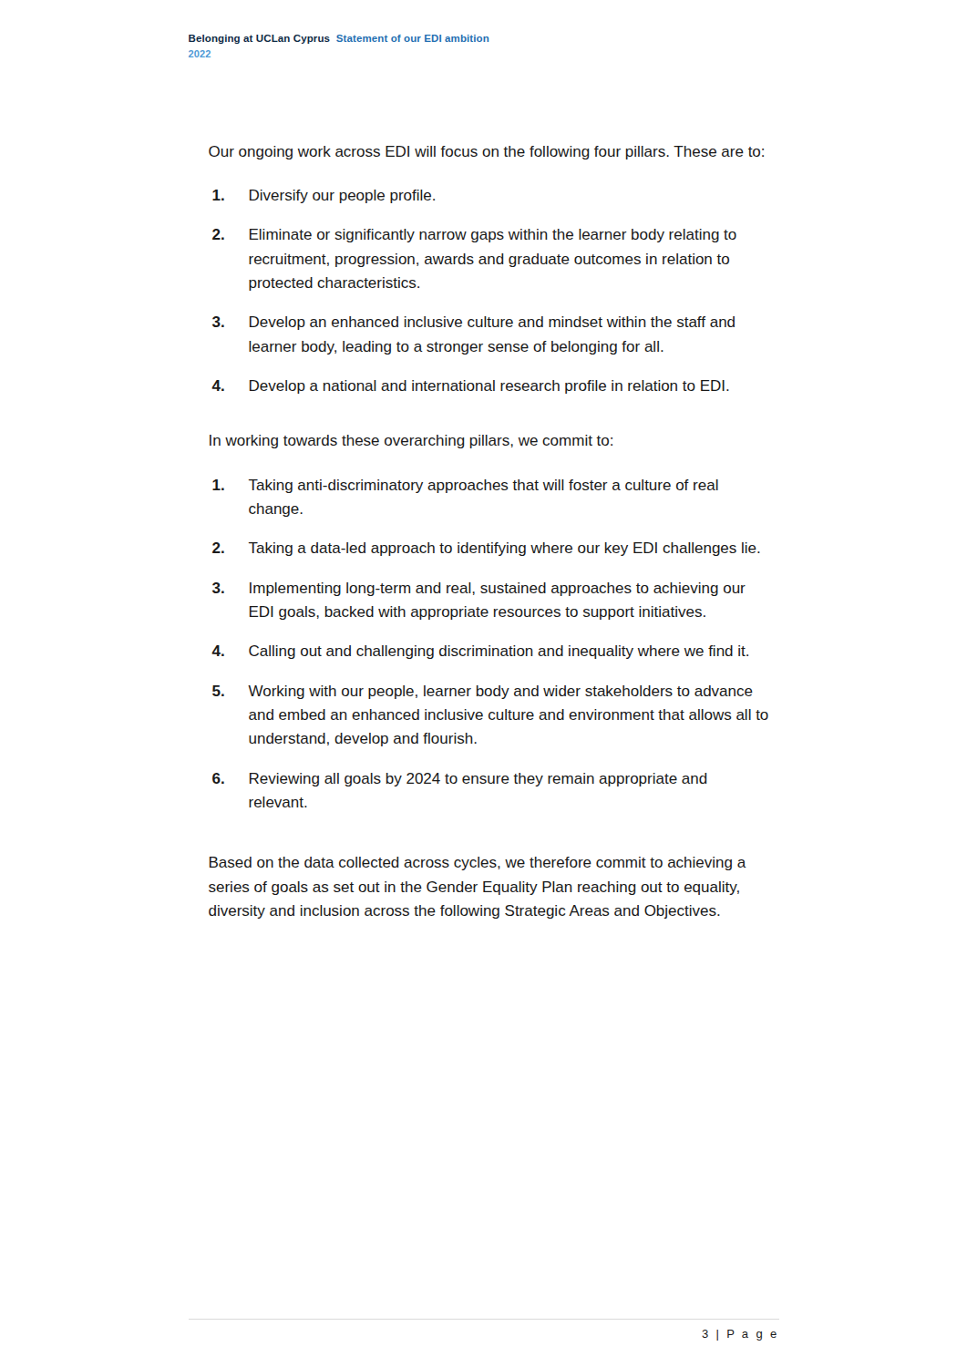Belonging at UCLan Cyprus Statement of our EDI ambition 2022
Our ongoing work across EDI will focus on the following four pillars. These are to:
Diversify our people profile.
Eliminate or significantly narrow gaps within the learner body relating to recruitment, progression, awards and graduate outcomes in relation to protected characteristics.
Develop an enhanced inclusive culture and mindset within the staff and learner body, leading to a stronger sense of belonging for all.
Develop a national and international research profile in relation to EDI.
In working towards these overarching pillars, we commit to:
Taking anti-discriminatory approaches that will foster a culture of real change.
Taking a data-led approach to identifying where our key EDI challenges lie.
Implementing long-term and real, sustained approaches to achieving our EDI goals, backed with appropriate resources to support initiatives.
Calling out and challenging discrimination and inequality where we find it.
Working with our people, learner body and wider stakeholders to advance and embed an enhanced inclusive culture and environment that allows all to understand, develop and flourish.
Reviewing all goals by 2024 to ensure they remain appropriate and relevant.
Based on the data collected across cycles, we therefore commit to achieving a series of goals as set out in the Gender Equality Plan reaching out to equality, diversity and inclusion across the following Strategic Areas and Objectives.
3 | P a g e